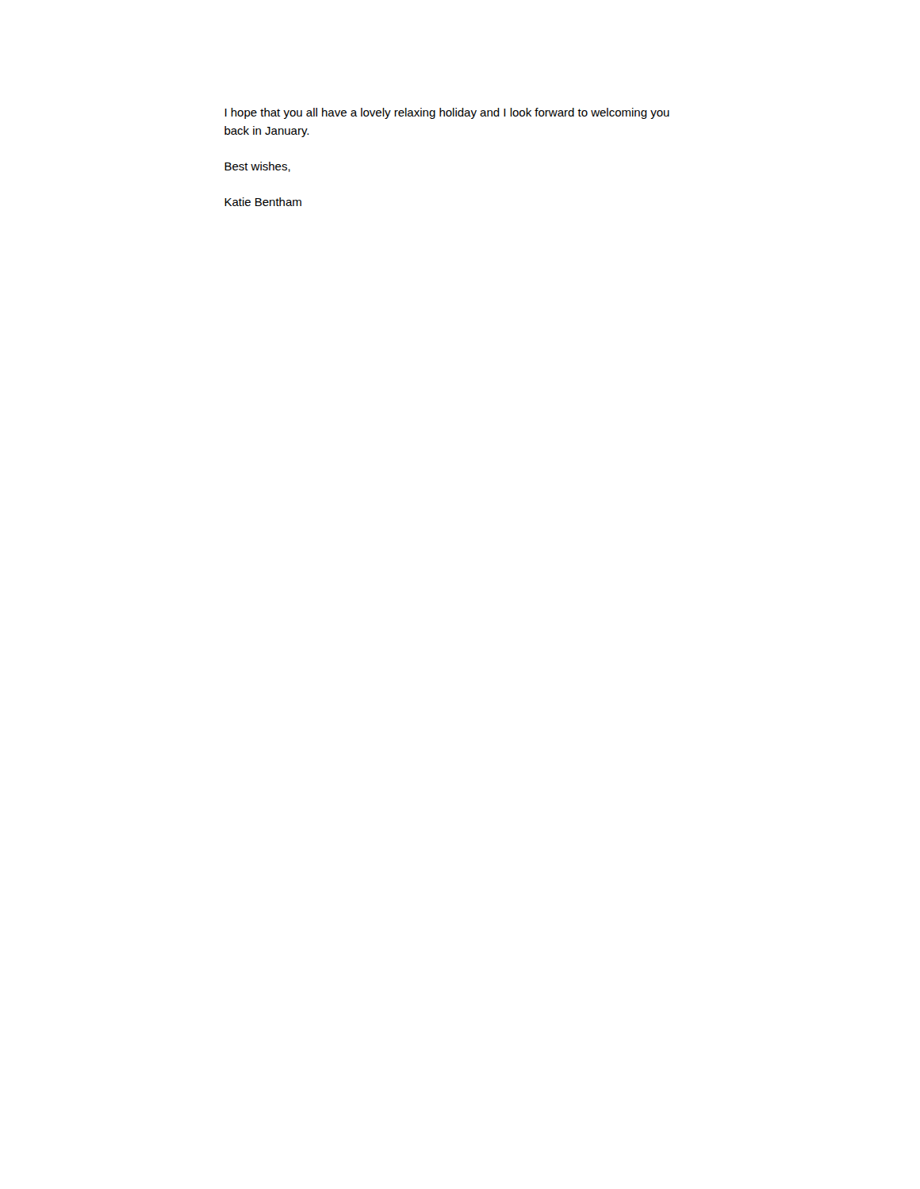I hope that you all have a lovely relaxing holiday and I look forward to welcoming you back in January.
Best wishes,
Katie Bentham